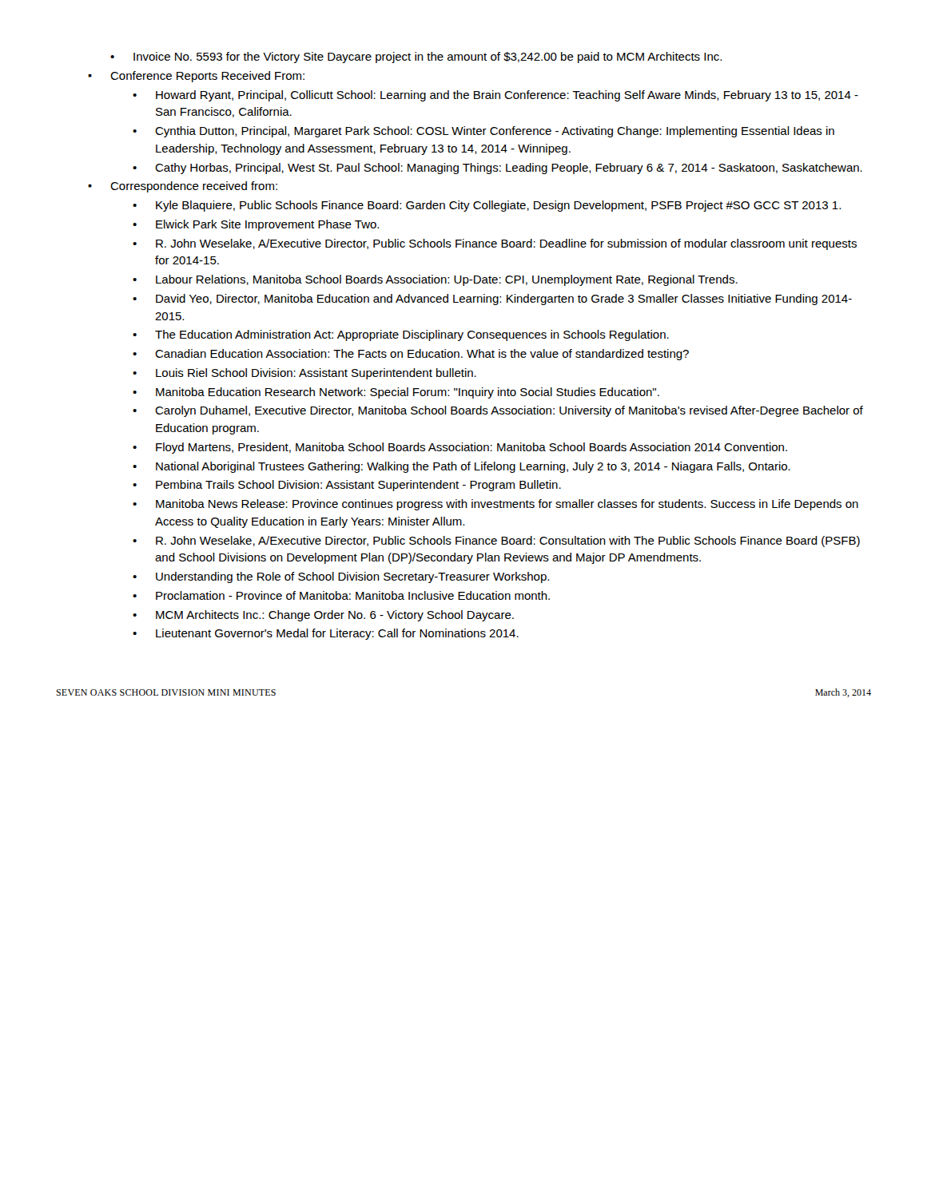Invoice No. 5593 for the Victory Site Daycare project in the amount of $3,242.00 be paid to MCM Architects Inc.
Conference Reports Received From:
Howard Ryant, Principal, Collicutt School: Learning and the Brain Conference: Teaching Self Aware Minds, February 13 to 15, 2014 - San Francisco, California.
Cynthia Dutton, Principal, Margaret Park School: COSL Winter Conference - Activating Change: Implementing Essential Ideas in Leadership, Technology and Assessment, February 13 to 14, 2014 - Winnipeg.
Cathy Horbas, Principal, West St. Paul School: Managing Things: Leading People, February 6 & 7, 2014 - Saskatoon, Saskatchewan.
Correspondence received from:
Kyle Blaquiere, Public Schools Finance Board: Garden City Collegiate, Design Development, PSFB Project #SO GCC ST 2013 1.
Elwick Park Site Improvement Phase Two.
R. John Weselake, A/Executive Director, Public Schools Finance Board: Deadline for submission of modular classroom unit requests for 2014-15.
Labour Relations, Manitoba School Boards Association: Up-Date: CPI, Unemployment Rate, Regional Trends.
David Yeo, Director, Manitoba Education and Advanced Learning: Kindergarten to Grade 3 Smaller Classes Initiative Funding 2014-2015.
The Education Administration Act: Appropriate Disciplinary Consequences in Schools Regulation.
Canadian Education Association: The Facts on Education. What is the value of standardized testing?
Louis Riel School Division: Assistant Superintendent bulletin.
Manitoba Education Research Network: Special Forum: "Inquiry into Social Studies Education".
Carolyn Duhamel, Executive Director, Manitoba School Boards Association: University of Manitoba's revised After-Degree Bachelor of Education program.
Floyd Martens, President, Manitoba School Boards Association: Manitoba School Boards Association 2014 Convention.
National Aboriginal Trustees Gathering: Walking the Path of Lifelong Learning, July 2 to 3, 2014 - Niagara Falls, Ontario.
Pembina Trails School Division: Assistant Superintendent - Program Bulletin.
Manitoba News Release: Province continues progress with investments for smaller classes for students. Success in Life Depends on Access to Quality Education in Early Years: Minister Allum.
R. John Weselake, A/Executive Director, Public Schools Finance Board: Consultation with The Public Schools Finance Board (PSFB) and School Divisions on Development Plan (DP)/Secondary Plan Reviews and Major DP Amendments.
Understanding the Role of School Division Secretary-Treasurer Workshop.
Proclamation - Province of Manitoba: Manitoba Inclusive Education month.
MCM Architects Inc.: Change Order No. 6 - Victory School Daycare.
Lieutenant Governor's Medal for Literacy: Call for Nominations 2014.
SEVEN OAKS SCHOOL DIVISION MINI MINUTES March 3, 2014